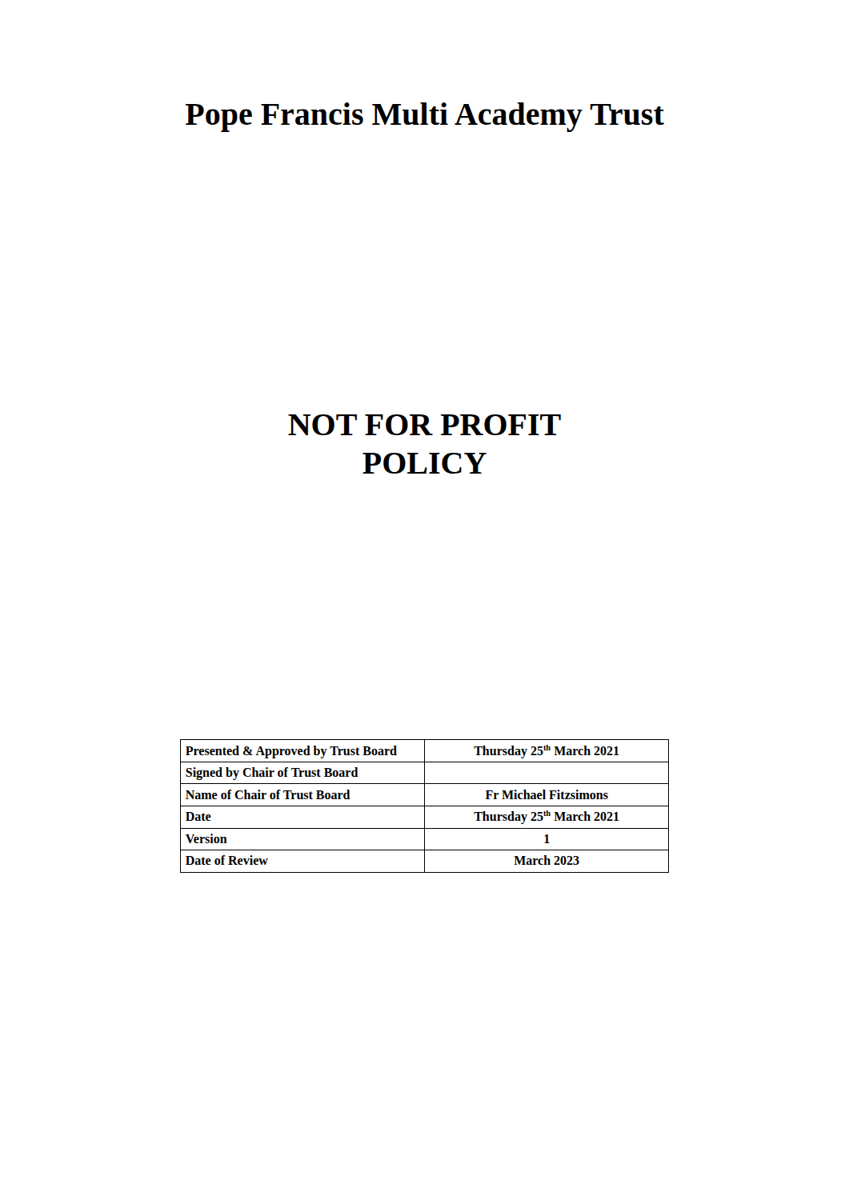Pope Francis Multi Academy Trust
NOT FOR PROFIT
POLICY
| Presented & Approved by Trust Board | Thursday 25 th March 2021 |
| Signed by Chair of Trust Board | |
| Name of Chair of Trust Board | Fr Michael Fitzsimons |
| Date | Thursday 25 th March 2021 |
| Version | 1 |
| Date of Review | March 2023 |